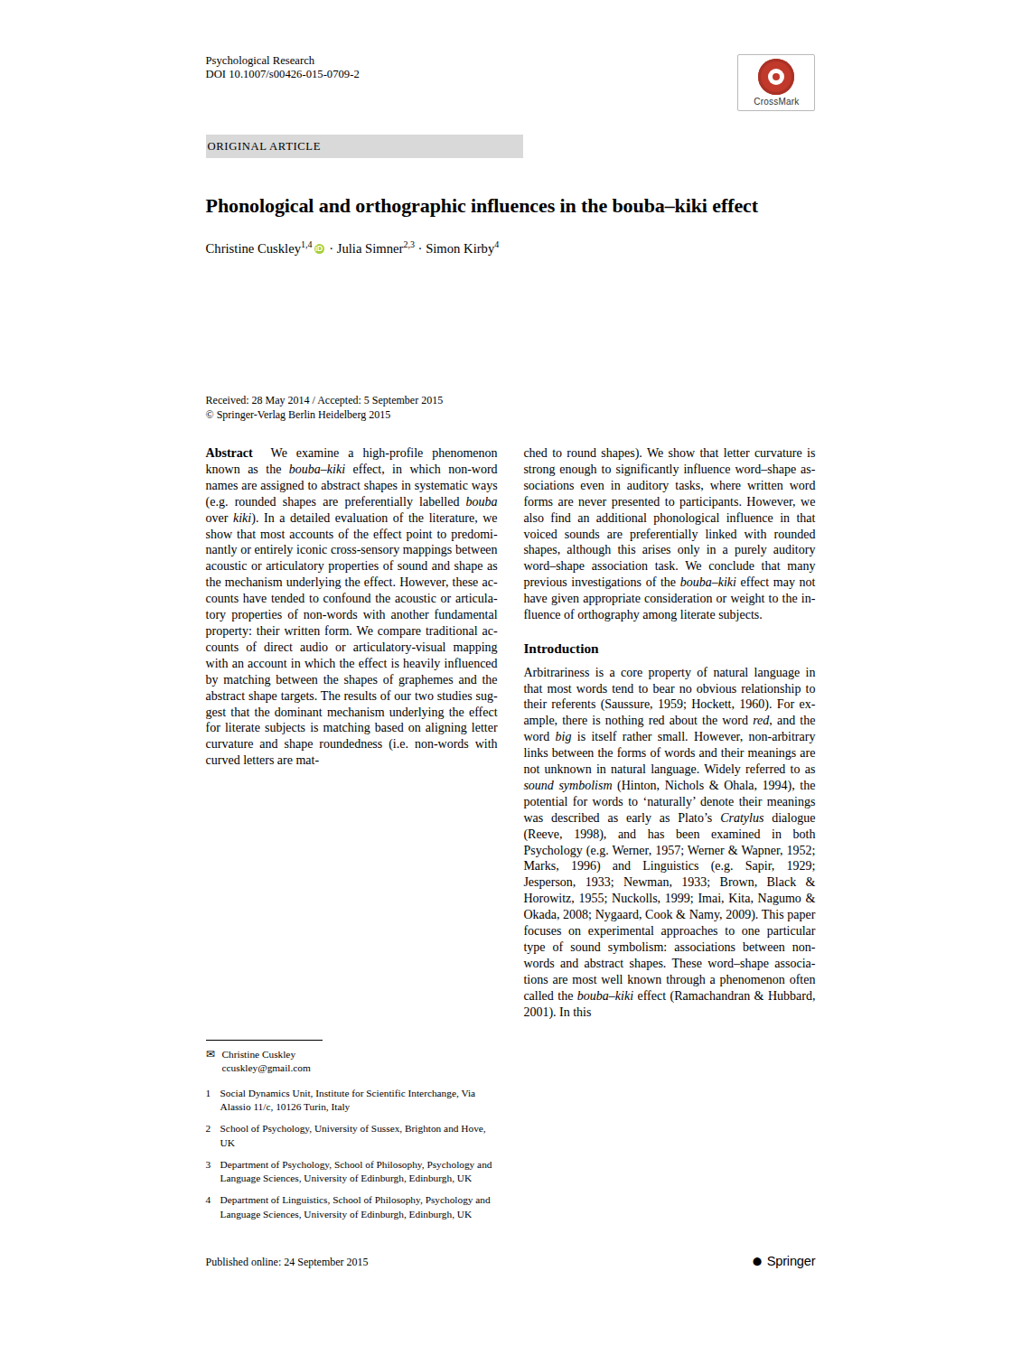Psychological Research DOI 10.1007/s00426-015-0709-2
CrossMark
Original Article
Phonological and orthographic influences in the bouba–kiki effect
Christine Cuskley1,4 · Julia Simner2,3 · Simon Kirby4
Received: 28 May 2014 / Accepted: 5 September 2015
© Springer-Verlag Berlin Heidelberg 2015
Abstract We examine a high-profile phenomenon known as the bouba–kiki effect, in which non-word names are assigned to abstract shapes in systematic ways (e.g. rounded shapes are preferentially labelled bouba over kiki). In a detailed evaluation of the literature, we show that most accounts of the effect point to predominantly or entirely iconic cross-sensory mappings between acoustic or articulatory properties of sound and shape as the mechanism underlying the effect. However, these accounts have tended to confound the acoustic or articulatory properties of non-words with another fundamental property: their written form. We compare traditional accounts of direct audio or articulatory-visual mapping with an account in which the effect is heavily influenced by matching between the shapes of graphemes and the abstract shape targets. The results of our two studies suggest that the dominant mechanism underlying the effect for literate subjects is matching based on aligning letter curvature and shape roundedness (i.e. non-words with curved letters are mat-
✉
Christine Cuskley
ccuskley@gmail.com
Social Dynamics Unit, Institute for Scientific Interchange, Via Alassio 11/c, 10126 Turin, Italy
School of Psychology, University of Sussex, Brighton and Hove, UK
Department of Psychology, School of Philosophy, Psychology and Language Sciences, University of Edinburgh, Edinburgh, UK
Department of Linguistics, School of Philosophy, Psychology and Language Sciences, University of Edinburgh, Edinburgh, UK
ched to round shapes). We show that letter curvature is strong enough to significantly influence word–shape associations even in auditory tasks, where written word forms are never presented to participants. However, we also find an additional phonological influence in that voiced sounds are preferentially linked with rounded shapes, although this arises only in a purely auditory word–shape association task. We conclude that many previous investigations of the bouba–kiki effect may not have given appropriate consideration or weight to the influence of orthography among literate subjects.
Introduction
Arbitrariness is a core property of natural language in that most words tend to bear no obvious relationship to their referents (Saussure, 1959; Hockett, 1960). For example, there is nothing red about the word red, and the word big is itself rather small. However, non-arbitrary links between the forms of words and their meanings are not unknown in natural language. Widely referred to as sound symbolism (Hinton, Nichols & Ohala, 1994), the potential for words to ‘naturally’ denote their meanings was described as early as Plato’s Cratylus dialogue (Reeve, 1998), and has been examined in both Psychology (e.g. Werner, 1957; Werner & Wapner, 1952; Marks, 1996) and Linguistics (e.g. Sapir, 1929; Jesperson, 1933; Newman, 1933; Brown, Black & Horowitz, 1955; Nuckolls, 1999; Imai, Kita, Nagumo & Okada, 2008; Nygaard, Cook & Namy, 2009). This paper focuses on experimental approaches to one particular type of sound symbolism: associations between non-words and abstract shapes. These word–shape associations are most well known through a phenomenon often called the bouba–kiki effect (Ramachandran & Hubbard, 2001). In this
Published online: 24 September 2015
Springer